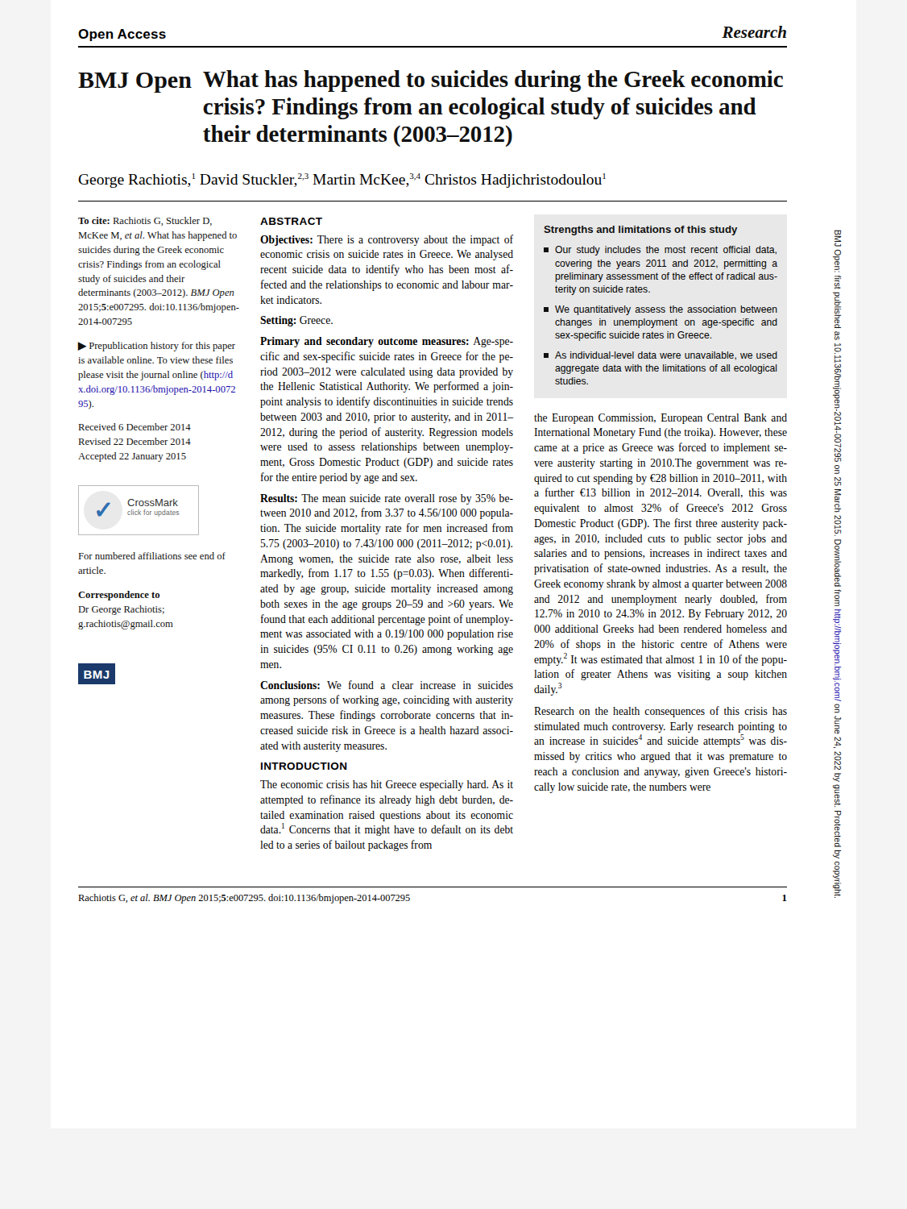BMJ Open: first published as 10.1136/bmjopen-2014-007295 on 25 March 2015. Downloaded from http://bmjopen.bmj.com/ on June 24, 2022 by guest. Protected by copyright.
Open Access
Research
BMJ Open
What has happened to suicides during the Greek economic crisis? Findings from an ecological study of suicides and their determinants (2003–2012)
George Rachiotis,1 David Stuckler,2,3 Martin McKee,3,4 Christos Hadjichristodoulou1
To cite: Rachiotis G, Stuckler D, McKee M, et al. What has happened to suicides during the Greek economic crisis? Findings from an ecological study of suicides and their determinants (2003–2012). BMJ Open 2015;5:e007295. doi:10.1136/bmjopen-2014-007295
▶ Prepublication history for this paper is available online. To view these files please visit the journal online (http://dx.doi.org/10.1136/bmjopen-2014-007295).
Received 6 December 2014
Revised 22 December 2014
Accepted 22 January 2015
✓
CrossMarkclick for updates
For numbered affiliations see end of article.
Correspondence to Dr George Rachiotis;
g.rachiotis@gmail.com
BMJ
Abstract
Objectives: There is a controversy about the impact of economic crisis on suicide rates in Greece. We analysed recent suicide data to identify who has been most affected and the relationships to economic and labour market indicators.
Setting: Greece.
Primary and secondary outcome measures: Age-specific and sex-specific suicide rates in Greece for the period 2003–2012 were calculated using data provided by the Hellenic Statistical Authority. We performed a join-point analysis to identify discontinuities in suicide trends between 2003 and 2010, prior to austerity, and in 2011–2012, during the period of austerity. Regression models were used to assess relationships between unemployment, Gross Domestic Product (GDP) and suicide rates for the entire period by age and sex.
Results: The mean suicide rate overall rose by 35% between 2010 and 2012, from 3.37 to 4.56/100 000 population. The suicide mortality rate for men increased from 5.75 (2003–2010) to 7.43/100 000 (2011–2012; p<0.01). Among women, the suicide rate also rose, albeit less markedly, from 1.17 to 1.55 (p=0.03). When differentiated by age group, suicide mortality increased among both sexes in the age groups 20–59 and >60 years. We found that each additional percentage point of unemployment was associated with a 0.19/100 000 population rise in suicides (95% CI 0.11 to 0.26) among working age men.
Conclusions: We found a clear increase in suicides among persons of working age, coinciding with austerity measures. These findings corroborate concerns that increased suicide risk in Greece is a health hazard associated with austerity measures.
Introduction
The economic crisis has hit Greece especially hard. As it attempted to refinance its already high debt burden, detailed examination raised questions about its economic data.1 Concerns that it might have to default on its debt led to a series of bailout packages from
Strengths and limitations of this study
Our study includes the most recent official data, covering the years 2011 and 2012, permitting a preliminary assessment of the effect of radical austerity on suicide rates.
We quantitatively assess the association between changes in unemployment on age-specific and sex-specific suicide rates in Greece.
As individual-level data were unavailable, we used aggregate data with the limitations of all ecological studies.
the European Commission, European Central Bank and International Monetary Fund (the troika). However, these came at a price as Greece was forced to implement severe austerity starting in 2010.The government was required to cut spending by €28 billion in 2010–2011, with a further €13 billion in 2012–2014. Overall, this was equivalent to almost 32% of Greece's 2012 Gross Domestic Product (GDP). The first three austerity packages, in 2010, included cuts to public sector jobs and salaries and to pensions, increases in indirect taxes and privatisation of state-owned industries. As a result, the Greek economy shrank by almost a quarter between 2008 and 2012 and unemployment nearly doubled, from 12.7% in 2010 to 24.3% in 2012. By February 2012, 20 000 additional Greeks had been rendered homeless and 20% of shops in the historic centre of Athens were empty.2 It was estimated that almost 1 in 10 of the population of greater Athens was visiting a soup kitchen daily.3
Research on the health consequences of this crisis has stimulated much controversy. Early research pointing to an increase in suicides4 and suicide attempts5 was dismissed by critics who argued that it was premature to reach a conclusion and anyway, given Greece's historically low suicide rate, the numbers were
Rachiotis G, et al. BMJ Open 2015;5:e007295. doi:10.1136/bmjopen-2014-007295
1